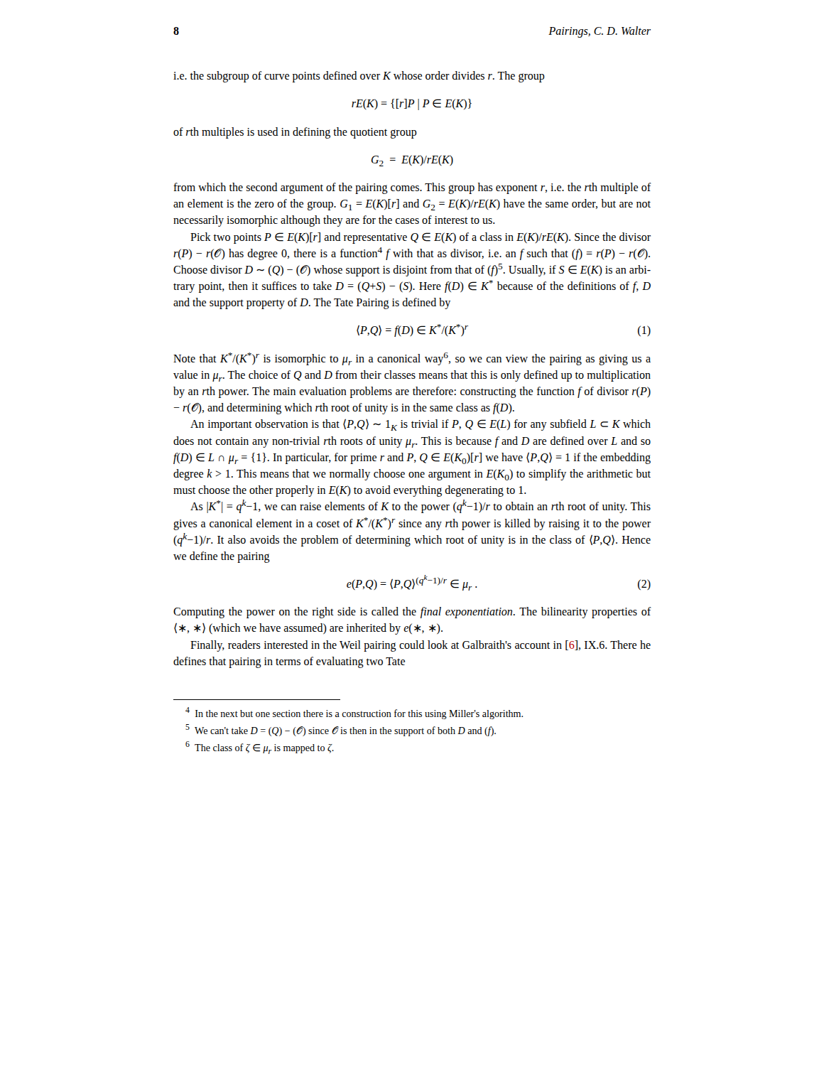8 Pairings, C. D. Walter
i.e. the subgroup of curve points defined over K whose order divides r. The group
rE(K) = {[r]P | P ∈ E(K)}
of rth multiples is used in defining the quotient group
G2 = E(K)/rE(K)
from which the second argument of the pairing comes. This group has exponent r, i.e. the rth multiple of an element is the zero of the group. G1 = E(K)[r] and G2 = E(K)/rE(K) have the same order, but are not necessarily isomorphic although they are for the cases of interest to us.
Pick two points P ∈ E(K)[r] and representative Q ∈ E(K) of a class in E(K)/rE(K). Since the divisor r(P) − r(𝒪) has degree 0, there is a function4 f with that as divisor, i.e. an f such that (f) = r(P) − r(𝒪). Choose divisor D ∼ (Q) − (𝒪) whose support is disjoint from that of (f)5. Usually, if S ∈ E(K) is an arbitrary point, then it suffices to take D = (Q+S) − (S). Here f(D) ∈ K* because of the definitions of f, D and the support property of D. The Tate Pairing is defined by
⟨P,Q⟩ = f(D) ∈ K*/(K*)r (1)
Note that K*/(K*)r is isomorphic to μr in a canonical way6, so we can view the pairing as giving us a value in μr. The choice of Q and D from their classes means that this is only defined up to multiplication by an rth power. The main evaluation problems are therefore: constructing the function f of divisor r(P) − r(𝒪), and determining which rth root of unity is in the same class as f(D).
An important observation is that ⟨P,Q⟩ ∼ 1K is trivial if P, Q ∈ E(L) for any subfield L ⊂ K which does not contain any non-trivial rth roots of unity μr. This is because f and D are defined over L and so f(D) ∈ L ∩ μr = {1}. In particular, for prime r and P, Q ∈ E(K0)[r] we have ⟨P,Q⟩ = 1 if the embedding degree k > 1. This means that we normally choose one argument in E(K0) to simplify the arithmetic but must choose the other properly in E(K) to avoid everything degenerating to 1.
As |K*| = qk−1, we can raise elements of K to the power (qk−1)/r to obtain an rth root of unity. This gives a canonical element in a coset of K*/(K*)r since any rth power is killed by raising it to the power (qk−1)/r. It also avoids the problem of determining which root of unity is in the class of ⟨P,Q⟩. Hence we define the pairing
e(P,Q) = ⟨P,Q⟩(qk−1)/r ∈ μr . (2)
Computing the power on the right side is called the final exponentiation. The bilinearity properties of ⟨∗, ∗⟩ (which we have assumed) are inherited by e(∗, ∗).
Finally, readers interested in the Weil pairing could look at Galbraith's account in [6], IX.6. There he defines that pairing in terms of evaluating two Tate
4 In the next but one section there is a construction for this using Miller's algorithm.
5 We can't take D = (Q) − (𝒪) since 𝒪 is then in the support of both D and (f).
6 The class of ζ ∈ μr is mapped to ζ.